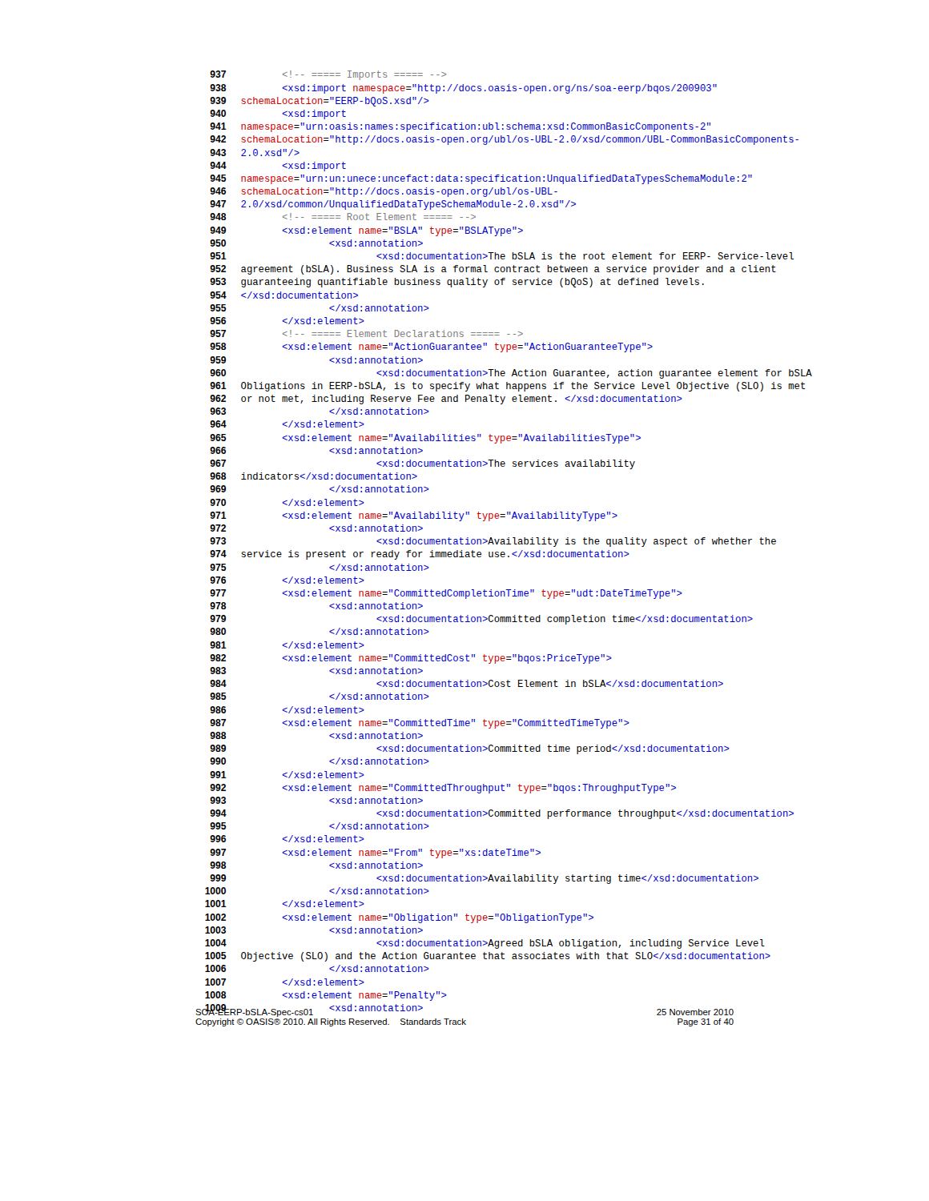937        <!-- ===== Imports ===== -->
938        <xsd:import namespace="http://docs.oasis-open.org/ns/soa-eerp/bqos/200903"
939 schemaLocation="EERP-bQoS.xsd"/>
940        <xsd:import
941 namespace="urn:oasis:names:specification:ubl:schema:xsd:CommonBasicComponents-2"
942 schemaLocation="http://docs.oasis-open.org/ubl/os-UBL-2.0/xsd/common/UBL-CommonBasicComponents-
943 2.0.xsd"/>
944        <xsd:import
945 namespace="urn:un:unece:uncefact:data:specification:UnqualifiedDataTypesSchemaModule:2"
946 schemaLocation="http://docs.oasis-open.org/ubl/os-UBL-
947 2.0/xsd/common/UnqualifiedDataTypeSchemaModule-2.0.xsd"/>
948        <!-- ===== Root Element ===== -->
949        <xsd:element name="BSLA" type="BSLAType">
950                <xsd:annotation>
951                        <xsd:documentation>The bSLA is the root element for EERP- Service-level
952 agreement (bSLA). Business SLA is a formal contract between a service provider and a client
953 guaranteeing quantifiable business quality of service (bQoS) at defined levels.
954 </xsd:documentation>
955                </xsd:annotation>
956        </xsd:element>
957        <!-- ===== Element Declarations ===== -->
958        <xsd:element name="ActionGuarantee" type="ActionGuaranteeType">
959                <xsd:annotation>
960                        <xsd:documentation>The Action Guarantee, action guarantee element for bSLA
961 Obligations in EERP-bSLA, is to specify what happens if the Service Level Objective (SLO) is met
962 or not met, including Reserve Fee and Penalty element. </xsd:documentation>
963                </xsd:annotation>
964        </xsd:element>
965        <xsd:element name="Availabilities" type="AvailabilitiesType">
966                <xsd:annotation>
967                        <xsd:documentation>The services availability
968 indicators</xsd:documentation>
969                </xsd:annotation>
970        </xsd:element>
971        <xsd:element name="Availability" type="AvailabilityType">
972                <xsd:annotation>
973                        <xsd:documentation>Availability is the quality aspect of whether the
974 service is present or ready for immediate use.</xsd:documentation>
975                </xsd:annotation>
976        </xsd:element>
977        <xsd:element name="CommittedCompletionTime" type="udt:DateTimeType">
978                <xsd:annotation>
979                        <xsd:documentation>Committed completion time</xsd:documentation>
980                </xsd:annotation>
981        </xsd:element>
982        <xsd:element name="CommittedCost" type="bqos:PriceType">
983                <xsd:annotation>
984                        <xsd:documentation>Cost Element in bSLA</xsd:documentation>
985                </xsd:annotation>
986        </xsd:element>
987        <xsd:element name="CommittedTime" type="CommittedTimeType">
988                <xsd:annotation>
989                        <xsd:documentation>Committed time period</xsd:documentation>
990                </xsd:annotation>
991        </xsd:element>
992        <xsd:element name="CommittedThroughput" type="bqos:ThroughputType">
993                <xsd:annotation>
994                        <xsd:documentation>Committed performance throughput</xsd:documentation>
995                </xsd:annotation>
996        </xsd:element>
997        <xsd:element name="From" type="xs:dateTime">
998                <xsd:annotation>
999                        <xsd:documentation>Availability starting time</xsd:documentation>
1000                </xsd:annotation>
1001        </xsd:element>
1002        <xsd:element name="Obligation" type="ObligationType">
1003                <xsd:annotation>
1004                        <xsd:documentation>Agreed bSLA obligation, including Service Level
1005 Objective (SLO) and the Action Guarantee that associates with that SLO</xsd:documentation>
1006                </xsd:annotation>
1007        </xsd:element>
1008        <xsd:element name="Penalty">
1009                <xsd:annotation>
SOA-EERP-bSLA-Spec-cs01
25 November 2010
Copyright © OASIS® 2010. All Rights Reserved. Standards Track
Page 31 of 40